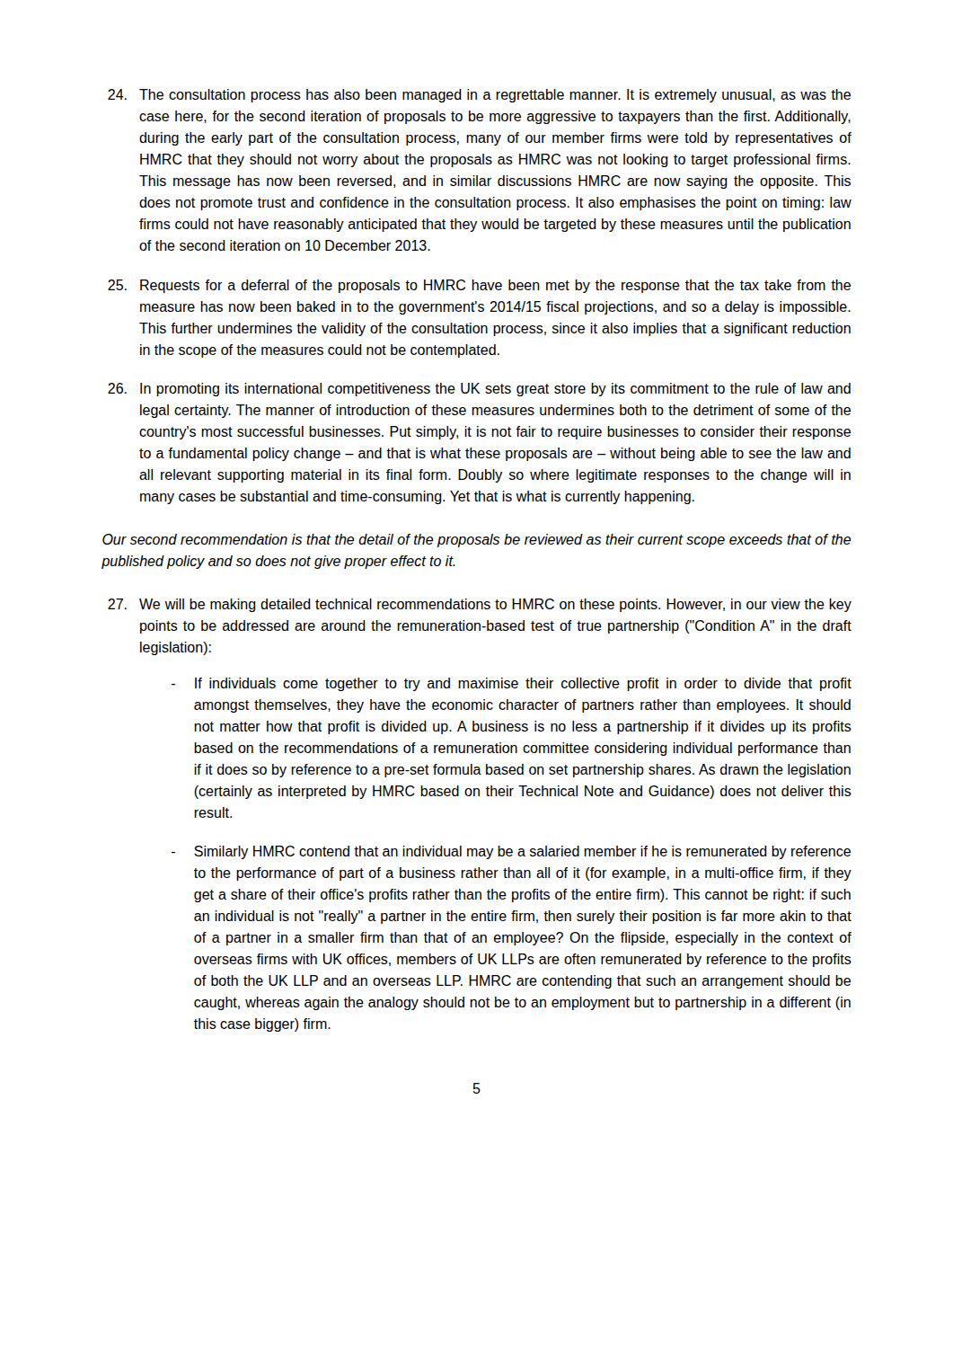The consultation process has also been managed in a regrettable manner. It is extremely unusual, as was the case here, for the second iteration of proposals to be more aggressive to taxpayers than the first. Additionally, during the early part of the consultation process, many of our member firms were told by representatives of HMRC that they should not worry about the proposals as HMRC was not looking to target professional firms. This message has now been reversed, and in similar discussions HMRC are now saying the opposite. This does not promote trust and confidence in the consultation process. It also emphasises the point on timing: law firms could not have reasonably anticipated that they would be targeted by these measures until the publication of the second iteration on 10 December 2013.
Requests for a deferral of the proposals to HMRC have been met by the response that the tax take from the measure has now been baked in to the government's 2014/15 fiscal projections, and so a delay is impossible. This further undermines the validity of the consultation process, since it also implies that a significant reduction in the scope of the measures could not be contemplated.
In promoting its international competitiveness the UK sets great store by its commitment to the rule of law and legal certainty. The manner of introduction of these measures undermines both to the detriment of some of the country's most successful businesses. Put simply, it is not fair to require businesses to consider their response to a fundamental policy change – and that is what these proposals are – without being able to see the law and all relevant supporting material in its final form. Doubly so where legitimate responses to the change will in many cases be substantial and time-consuming. Yet that is what is currently happening.
Our second recommendation is that the detail of the proposals be reviewed as their current scope exceeds that of the published policy and so does not give proper effect to it.
We will be making detailed technical recommendations to HMRC on these points. However, in our view the key points to be addressed are around the remuneration-based test of true partnership ("Condition A" in the draft legislation):
If individuals come together to try and maximise their collective profit in order to divide that profit amongst themselves, they have the economic character of partners rather than employees. It should not matter how that profit is divided up. A business is no less a partnership if it divides up its profits based on the recommendations of a remuneration committee considering individual performance than if it does so by reference to a pre-set formula based on set partnership shares. As drawn the legislation (certainly as interpreted by HMRC based on their Technical Note and Guidance) does not deliver this result.
Similarly HMRC contend that an individual may be a salaried member if he is remunerated by reference to the performance of part of a business rather than all of it (for example, in a multi-office firm, if they get a share of their office's profits rather than the profits of the entire firm). This cannot be right: if such an individual is not "really" a partner in the entire firm, then surely their position is far more akin to that of a partner in a smaller firm than that of an employee? On the flipside, especially in the context of overseas firms with UK offices, members of UK LLPs are often remunerated by reference to the profits of both the UK LLP and an overseas LLP. HMRC are contending that such an arrangement should be caught, whereas again the analogy should not be to an employment but to partnership in a different (in this case bigger) firm.
5